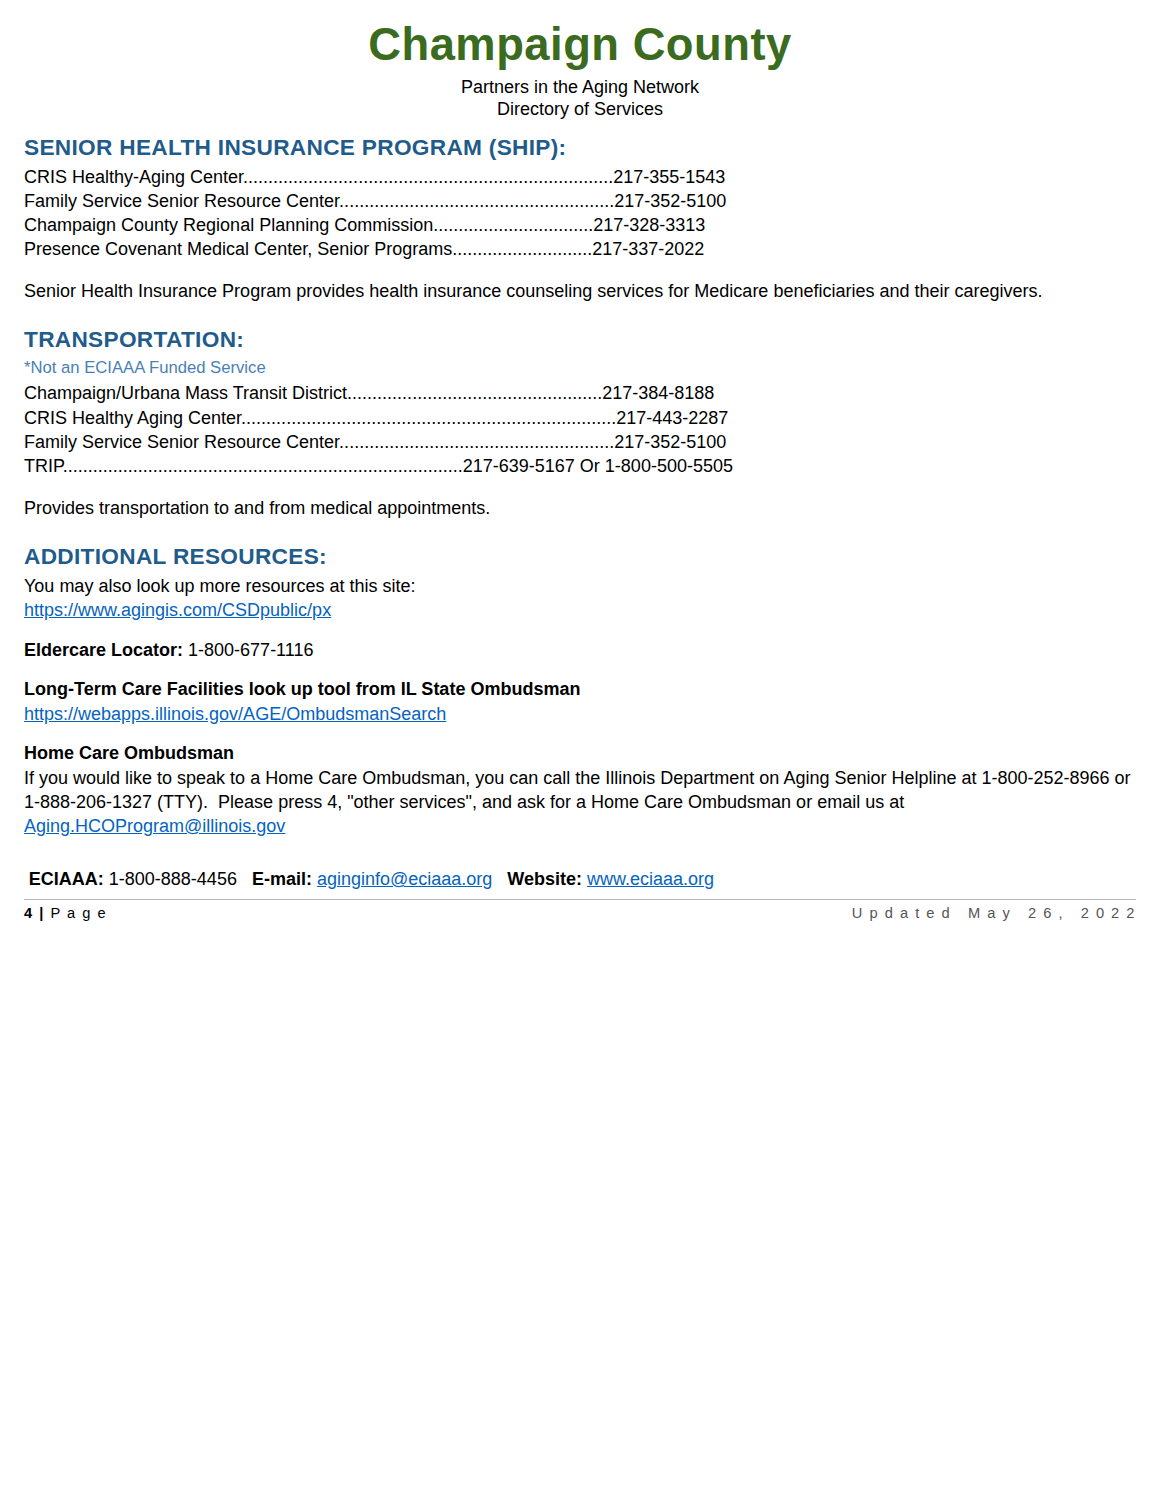Champaign County
Partners in the Aging Network
Directory of Services
SENIOR HEALTH INSURANCE PROGRAM (SHIP):
CRIS Healthy-Aging Center..........................................................................217-355-1543
Family Service Senior Resource Center.......................................................217-352-5100
Champaign County Regional Planning Commission................................217-328-3313
Presence Covenant Medical Center, Senior Programs............................217-337-2022
Senior Health Insurance Program provides health insurance counseling services for Medicare beneficiaries and their caregivers.
TRANSPORTATION:
*Not an ECIAAA Funded Service
Champaign/Urbana Mass Transit District...................................................217-384-8188
CRIS Healthy Aging Center...........................................................................217-443-2287
Family Service Senior Resource Center.......................................................217-352-5100
TRIP................................................................................217-639-5167 Or 1-800-500-5505
Provides transportation to and from medical appointments.
ADDITIONAL RESOURCES:
You may also look up more resources at this site:
https://www.agingis.com/CSDpublic/px
Eldercare Locator: 1-800-677-1116
Long-Term Care Facilities look up tool from IL State Ombudsman
https://webapps.illinois.gov/AGE/OmbudsmanSearch
Home Care Ombudsman
If you would like to speak to a Home Care Ombudsman, you can call the Illinois Department on Aging Senior Helpline at 1-800-252-8966 or 1-888-206-1327 (TTY). Please press 4, "other services", and ask for a Home Care Ombudsman or email us at Aging.HCOProgram@illinois.gov
ECIAAA: 1-800-888-4456 E-mail: aginginfo@eciaaa.org Website: www.eciaaa.org
4 | P a g e
U p d a t e d M a y 2 6 , 2 0 2 2